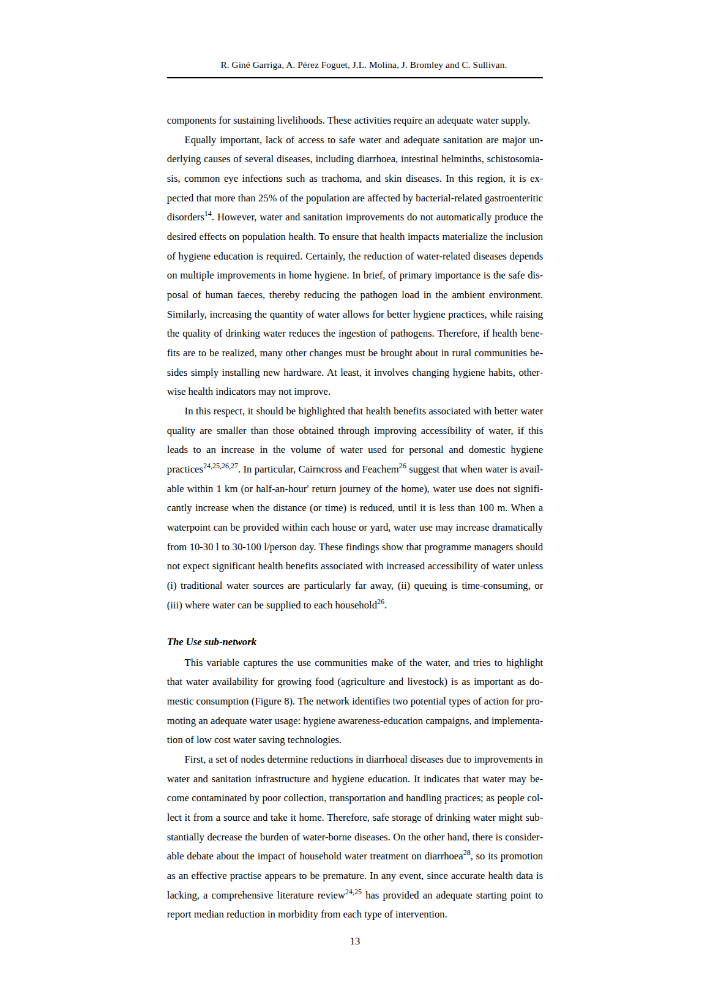R. Giné Garriga, A. Pérez Foguet, J.L. Molina, J. Bromley and C. Sullivan.
components for sustaining livelihoods. These activities require an adequate water supply.
Equally important, lack of access to safe water and adequate sanitation are major underlying causes of several diseases, including diarrhoea, intestinal helminths, schistosomiasis, common eye infections such as trachoma, and skin diseases. In this region, it is expected that more than 25% of the population are affected by bacterial-related gastroenteritic disorders14. However, water and sanitation improvements do not automatically produce the desired effects on population health. To ensure that health impacts materialize the inclusion of hygiene education is required. Certainly, the reduction of water-related diseases depends on multiple improvements in home hygiene. In brief, of primary importance is the safe disposal of human faeces, thereby reducing the pathogen load in the ambient environment. Similarly, increasing the quantity of water allows for better hygiene practices, while raising the quality of drinking water reduces the ingestion of pathogens. Therefore, if health benefits are to be realized, many other changes must be brought about in rural communities besides simply installing new hardware. At least, it involves changing hygiene habits, otherwise health indicators may not improve.
In this respect, it should be highlighted that health benefits associated with better water quality are smaller than those obtained through improving accessibility of water, if this leads to an increase in the volume of water used for personal and domestic hygiene practices24,25,26,27. In particular, Cairncross and Feachem26 suggest that when water is available within 1 km (or half-an-hour' return journey of the home), water use does not significantly increase when the distance (or time) is reduced, until it is less than 100 m. When a waterpoint can be provided within each house or yard, water use may increase dramatically from 10-30 l to 30-100 l/person day. These findings show that programme managers should not expect significant health benefits associated with increased accessibility of water unless (i) traditional water sources are particularly far away, (ii) queuing is time-consuming, or (iii) where water can be supplied to each household26.
The Use sub-network
This variable captures the use communities make of the water, and tries to highlight that water availability for growing food (agriculture and livestock) is as important as domestic consumption (Figure 8). The network identifies two potential types of action for promoting an adequate water usage: hygiene awareness-education campaigns, and implementation of low cost water saving technologies.
First, a set of nodes determine reductions in diarrhoeal diseases due to improvements in water and sanitation infrastructure and hygiene education. It indicates that water may become contaminated by poor collection, transportation and handling practices; as people collect it from a source and take it home. Therefore, safe storage of drinking water might substantially decrease the burden of water-borne diseases. On the other hand, there is considerable debate about the impact of household water treatment on diarrhoea28, so its promotion as an effective practise appears to be premature. In any event, since accurate health data is lacking, a comprehensive literature review24,25 has provided an adequate starting point to report median reduction in morbidity from each type of intervention.
13